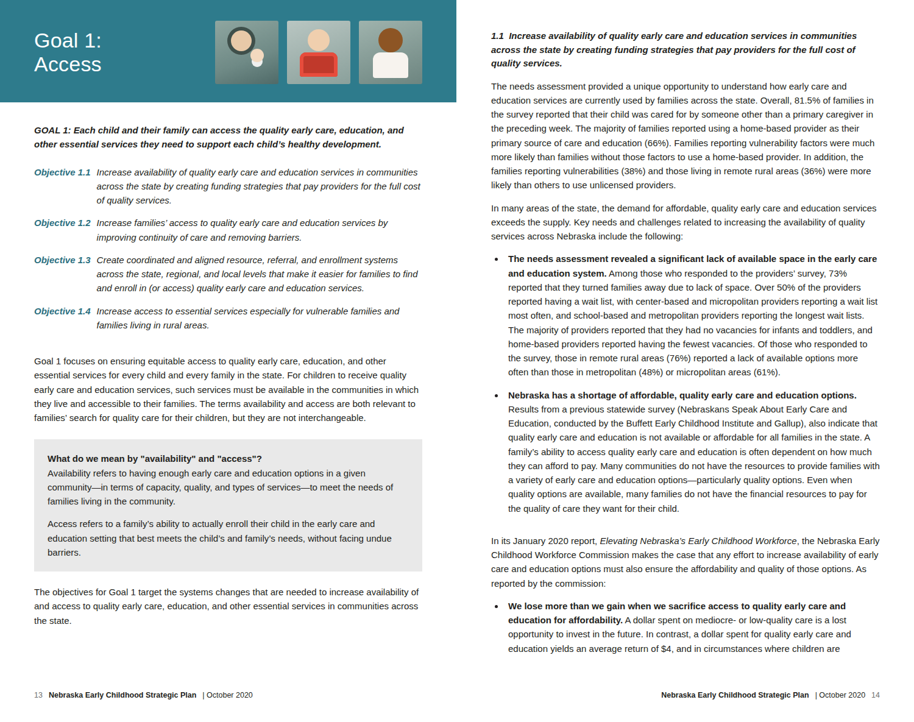Goal 1:
Access
GOAL 1: Each child and their family can access the quality early care, education, and other essential services they need to support each child’s healthy development.
Objective 1.1 Increase availability of quality early care and education services in communities across the state by creating funding strategies that pay providers for the full cost of quality services.
Objective 1.2 Increase families’ access to quality early care and education services by improving continuity of care and removing barriers.
Objective 1.3 Create coordinated and aligned resource, referral, and enrollment systems across the state, regional, and local levels that make it easier for families to find and enroll in (or access) quality early care and education services.
Objective 1.4 Increase access to essential services especially for vulnerable families and families living in rural areas.
Goal 1 focuses on ensuring equitable access to quality early care, education, and other essential services for every child and every family in the state. For children to receive quality early care and education services, such services must be available in the communities in which they live and accessible to their families. The terms availability and access are both relevant to families’ search for quality care for their children, but they are not interchangeable.
What do we mean by "availability" and "access"?
Availability refers to having enough early care and education options in a given community—in terms of capacity, quality, and types of services—to meet the needs of families living in the community.
Access refers to a family’s ability to actually enroll their child in the early care and education setting that best meets the child’s and family’s needs, without facing undue barriers.
The objectives for Goal 1 target the systems changes that are needed to increase availability of and access to quality early care, education, and other essential services in communities across the state.
13 Nebraska Early Childhood Strategic Plan | October 2020
1.1 Increase availability of quality early care and education services in communities across the state by creating funding strategies that pay providers for the full cost of quality services.
The needs assessment provided a unique opportunity to understand how early care and education services are currently used by families across the state. Overall, 81.5% of families in the survey reported that their child was cared for by someone other than a primary caregiver in the preceding week. The majority of families reported using a home-based provider as their primary source of care and education (66%). Families reporting vulnerability factors were much more likely than families without those factors to use a home-based provider. In addition, the families reporting vulnerabilities (38%) and those living in remote rural areas (36%) were more likely than others to use unlicensed providers.
In many areas of the state, the demand for affordable, quality early care and education services exceeds the supply. Key needs and challenges related to increasing the availability of quality services across Nebraska include the following:
The needs assessment revealed a significant lack of available space in the early care and education system. Among those who responded to the providers’ survey, 73% reported that they turned families away due to lack of space. Over 50% of the providers reported having a wait list, with center-based and micropolitan providers reporting a wait list most often, and school-based and metropolitan providers reporting the longest wait lists. The majority of providers reported that they had no vacancies for infants and toddlers, and home-based providers reported having the fewest vacancies. Of those who responded to the survey, those in remote rural areas (76%) reported a lack of available options more often than those in metropolitan (48%) or micropolitan areas (61%).
Nebraska has a shortage of affordable, quality early care and education options. Results from a previous statewide survey (Nebraskans Speak About Early Care and Education, conducted by the Buffett Early Childhood Institute and Gallup), also indicate that quality early care and education is not available or affordable for all families in the state. A family’s ability to access quality early care and education is often dependent on how much they can afford to pay. Many communities do not have the resources to provide families with a variety of early care and education options—particularly quality options. Even when quality options are available, many families do not have the financial resources to pay for the quality of care they want for their child.
In its January 2020 report, Elevating Nebraska’s Early Childhood Workforce, the Nebraska Early Childhood Workforce Commission makes the case that any effort to increase availability of early care and education options must also ensure the affordability and quality of those options. As reported by the commission:
We lose more than we gain when we sacrifice access to quality early care and education for affordability. A dollar spent on mediocre- or low-quality care is a lost opportunity to invest in the future. In contrast, a dollar spent for quality early care and education yields an average return of $4, and in circumstances where children are
Nebraska Early Childhood Strategic Plan | October 2020 14